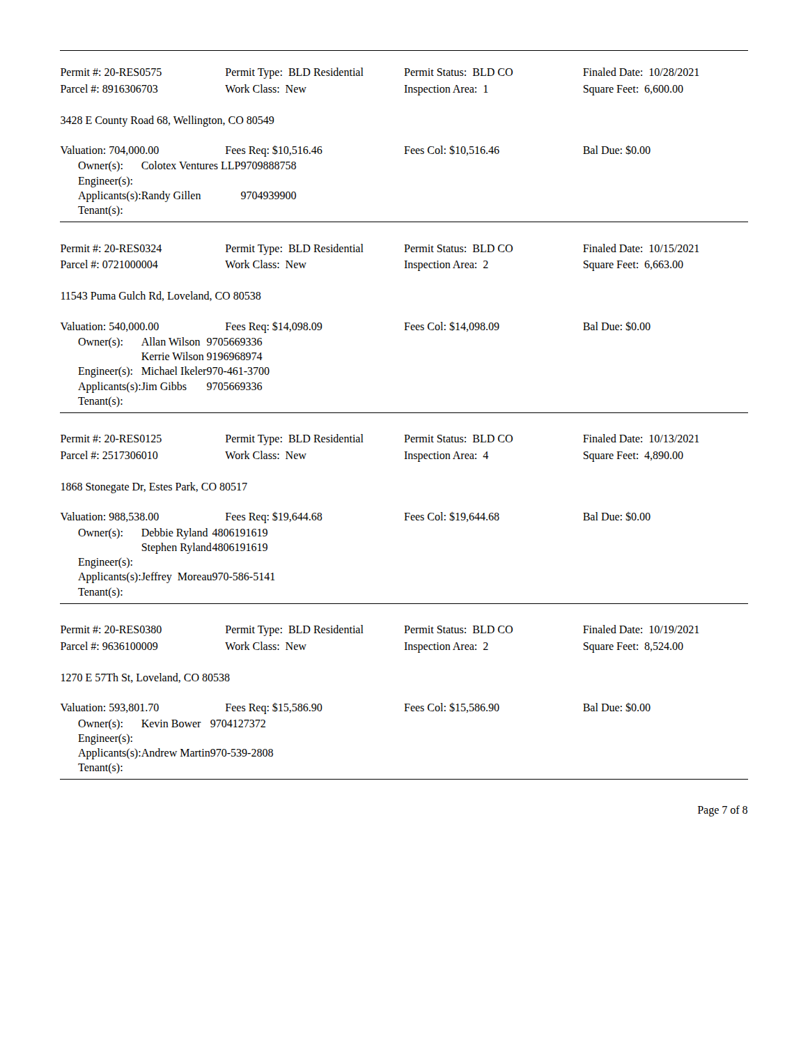| Permit #: 20-RES0575 | Permit Type: BLD Residential | Permit Status: BLD CO | Finaled Date: 10/28/2021 |
| Parcel #: 8916306703 | Work Class: New | Inspection Area: 1 | Square Feet: 6,600.00 |
3428 E County Road 68, Wellington, CO 80549
| Valuation: 704,000.00 | Fees Req: $10,516.46 | Fees Col: $10,516.46 | Bal Due: $0.00 |
| Owner(s): | Colotex Ventures LLP | 9709888758 |
| Engineer(s): | | |
| Applicants(s): | Randy Gillen | 9704939900 |
| Tenant(s): | | |
| Permit #: 20-RES0324 | Permit Type: BLD Residential | Permit Status: BLD CO | Finaled Date: 10/15/2021 |
| Parcel #: 0721000004 | Work Class: New | Inspection Area: 2 | Square Feet: 6,663.00 |
11543 Puma Gulch Rd, Loveland, CO 80538
| Valuation: 540,000.00 | Fees Req: $14,098.09 | Fees Col: $14,098.09 | Bal Due: $0.00 |
| Owner(s): | Allan Wilson | 9705669336 |
| | Kerrie Wilson | 9196968974 |
| Engineer(s): | Michael Ikeler | 970-461-3700 |
| Applicants(s): | Jim Gibbs | 9705669336 |
| Tenant(s): | | |
| Permit #: 20-RES0125 | Permit Type: BLD Residential | Permit Status: BLD CO | Finaled Date: 10/13/2021 |
| Parcel #: 2517306010 | Work Class: New | Inspection Area: 4 | Square Feet: 4,890.00 |
1868 Stonegate Dr, Estes Park, CO 80517
| Valuation: 988,538.00 | Fees Req: $19,644.68 | Fees Col: $19,644.68 | Bal Due: $0.00 |
| Owner(s): | Debbie Ryland | 4806191619 |
| | Stephen Ryland | 4806191619 |
| Engineer(s): | | |
| Applicants(s): | Jeffrey Moreau | 970-586-5141 |
| Tenant(s): | | |
| Permit #: 20-RES0380 | Permit Type: BLD Residential | Permit Status: BLD CO | Finaled Date: 10/19/2021 |
| Parcel #: 9636100009 | Work Class: New | Inspection Area: 2 | Square Feet: 8,524.00 |
1270 E 57Th St, Loveland, CO 80538
| Valuation: 593,801.70 | Fees Req: $15,586.90 | Fees Col: $15,586.90 | Bal Due: $0.00 |
| Owner(s): | Kevin Bower | 9704127372 |
| Engineer(s): | | |
| Applicants(s): | Andrew Martin | 970-539-2808 |
| Tenant(s): | | |
Page 7 of 8